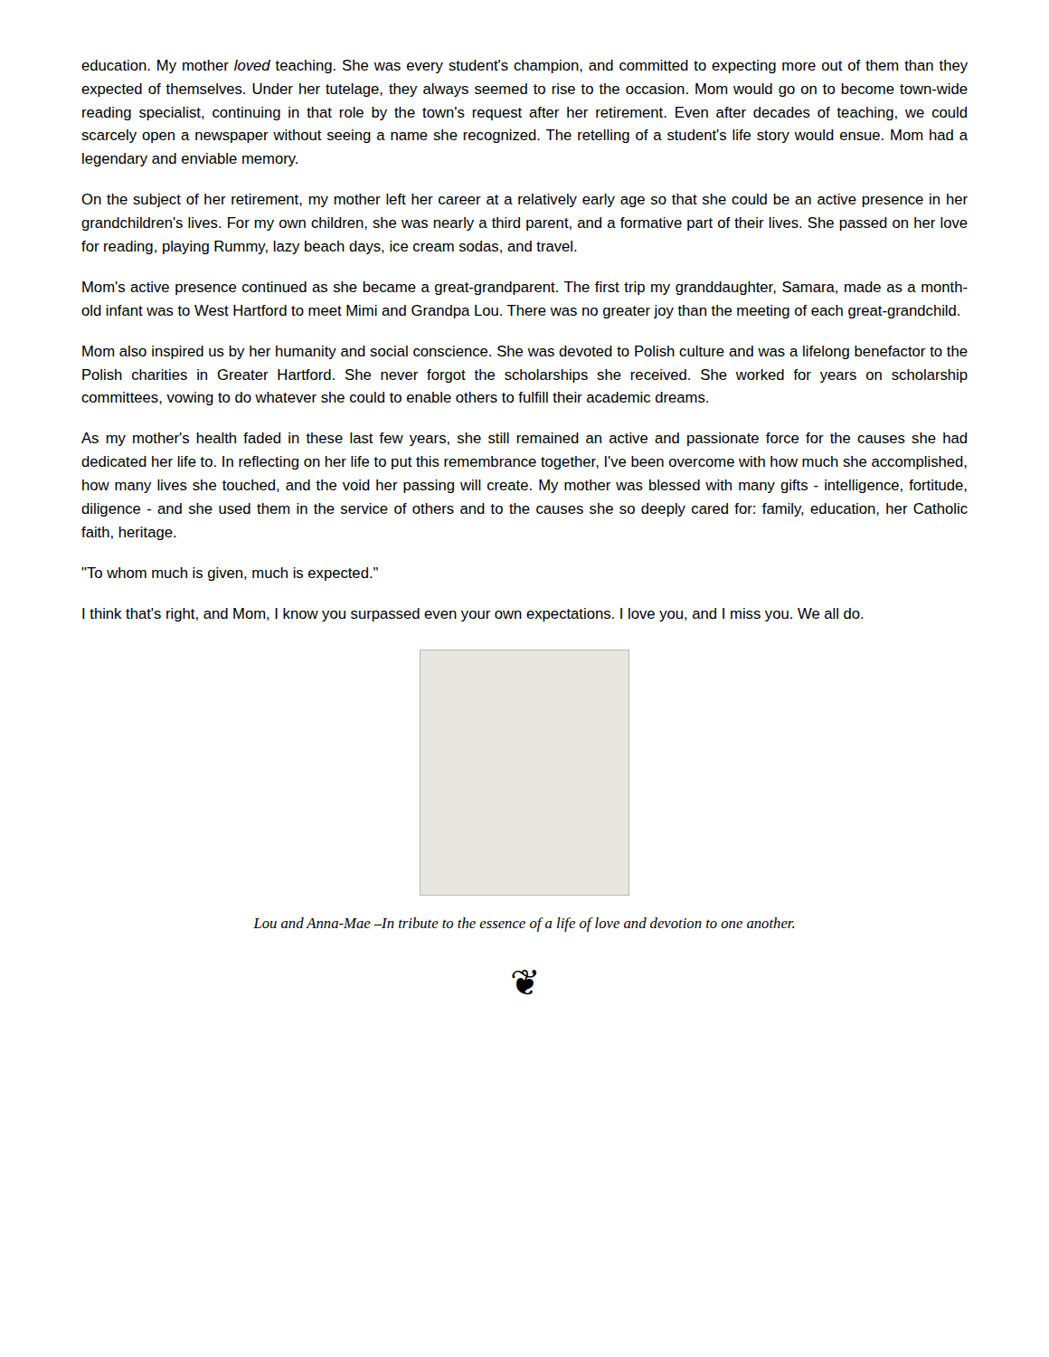education. My mother loved teaching. She was every student's champion, and committed to expecting more out of them than they expected of themselves. Under her tutelage, they always seemed to rise to the occasion. Mom would go on to become town-wide reading specialist, continuing in that role by the town's request after her retirement. Even after decades of teaching, we could scarcely open a newspaper without seeing a name she recognized. The retelling of a student's life story would ensue. Mom had a legendary and enviable memory.
On the subject of her retirement, my mother left her career at a relatively early age so that she could be an active presence in her grandchildren's lives. For my own children, she was nearly a third parent, and a formative part of their lives. She passed on her love for reading, playing Rummy, lazy beach days, ice cream sodas, and travel.
Mom's active presence continued as she became a great-grandparent. The first trip my granddaughter, Samara, made as a month-old infant was to West Hartford to meet Mimi and Grandpa Lou. There was no greater joy than the meeting of each great-grandchild.
Mom also inspired us by her humanity and social conscience. She was devoted to Polish culture and was a lifelong benefactor to the Polish charities in Greater Hartford. She never forgot the scholarships she received. She worked for years on scholarship committees, vowing to do whatever she could to enable others to fulfill their academic dreams.
As my mother's health faded in these last few years, she still remained an active and passionate force for the causes she had dedicated her life to. In reflecting on her life to put this remembrance together, I've been overcome with how much she accomplished, how many lives she touched, and the void her passing will create. My mother was blessed with many gifts - intelligence, fortitude, diligence - and she used them in the service of others and to the causes she so deeply cared for: family, education, her Catholic faith, heritage.
"To whom much is given, much is expected."
I think that's right, and Mom, I know you surpassed even your own expectations. I love you, and I miss you. We all do.
Lou and Anna-Mae –In tribute to the essence of a life of love and devotion to one another.
❦